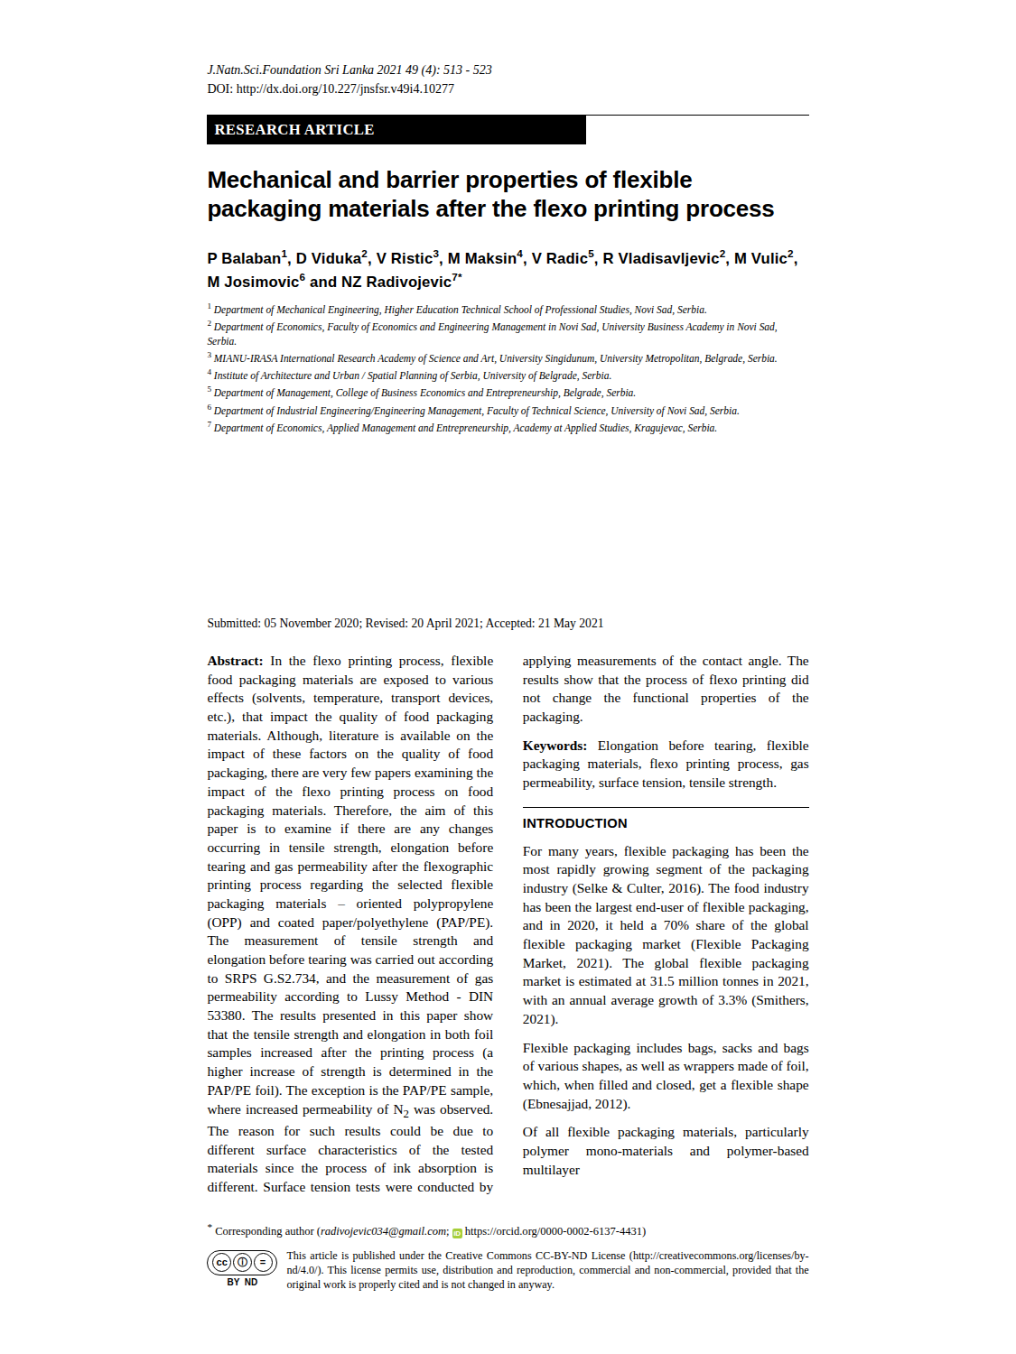J.Natn.Sci.Foundation Sri Lanka 2021 49 (4): 513 - 523
DOI: http://dx.doi.org/10.227/jnsfsr.v49i4.10277
RESEARCH ARTICLE
Mechanical and barrier properties of flexible packaging materials after the flexo printing process
P Balaban1, D Viduka2, V Ristic3, M Maksin4, V Radic5, R Vladisavljevic2, M Vulic2, M Josimovic6 and NZ Radivojevic7*
1 Department of Mechanical Engineering, Higher Education Technical School of Professional Studies, Novi Sad, Serbia.
2 Department of Economics, Faculty of Economics and Engineering Management in Novi Sad, University Business Academy in Novi Sad, Serbia.
3 MIANU-IRASA International Research Academy of Science and Art, University Singidunum, University Metropolitan, Belgrade, Serbia.
4 Institute of Architecture and Urban / Spatial Planning of Serbia, University of Belgrade, Serbia.
5 Department of Management, College of Business Economics and Entrepreneurship, Belgrade, Serbia.
6 Department of Industrial Engineering/Engineering Management, Faculty of Technical Science, University of Novi Sad, Serbia.
7 Department of Economics, Applied Management and Entrepreneurship, Academy at Applied Studies, Kragujevac, Serbia.
Submitted: 05 November 2020; Revised: 20 April 2021; Accepted: 21 May 2021
Abstract: In the flexo printing process, flexible food packaging materials are exposed to various effects (solvents, temperature, transport devices, etc.), that impact the quality of food packaging materials. Although, literature is available on the impact of these factors on the quality of food packaging, there are very few papers examining the impact of the flexo printing process on food packaging materials. Therefore, the aim of this paper is to examine if there are any changes occurring in tensile strength, elongation before tearing and gas permeability after the flexographic printing process regarding the selected flexible packaging materials – oriented polypropylene (OPP) and coated paper/polyethylene (PAP/PE). The measurement of tensile strength and elongation before tearing was carried out according to SRPS G.S2.734, and the measurement of gas permeability according to Lussy Method - DIN 53380. The results presented in this paper show that the tensile strength and elongation in both foil samples increased after the printing process (a higher increase of strength is determined in the PAP/PE foil). The exception is the PAP/PE sample, where increased permeability of N2 was observed. The reason for such results could be due to different surface characteristics of the tested materials since the process of ink absorption is different. Surface tension tests were conducted by applying measurements of the contact angle. The results show that the process of flexo printing did not change the functional properties of the packaging.
Keywords: Elongation before tearing, flexible packaging materials, flexo printing process, gas permeability, surface tension, tensile strength.
INTRODUCTION
For many years, flexible packaging has been the most rapidly growing segment of the packaging industry (Selke & Culter, 2016). The food industry has been the largest end-user of flexible packaging, and in 2020, it held a 70% share of the global flexible packaging market (Flexible Packaging Market, 2021). The global flexible packaging market is estimated at 31.5 million tonnes in 2021, with an annual average growth of 3.3% (Smithers, 2021).
Flexible packaging includes bags, sacks and bags of various shapes, as well as wrappers made of foil, which, when filled and closed, get a flexible shape (Ebnesajjad, 2012).
Of all flexible packaging materials, particularly polymer mono-materials and polymer-based multilayer
* Corresponding author (radivojevic034@gmail.com; iD https://orcid.org/0000-0002-6137-4431)
cc ⓘ =
BY ND
This article is published under the Creative Commons CC-BY-ND License (http://creativecommons.org/licenses/by-nd/4.0/). This license permits use, distribution and reproduction, commercial and non-commercial, provided that the original work is properly cited and is not changed in anyway.